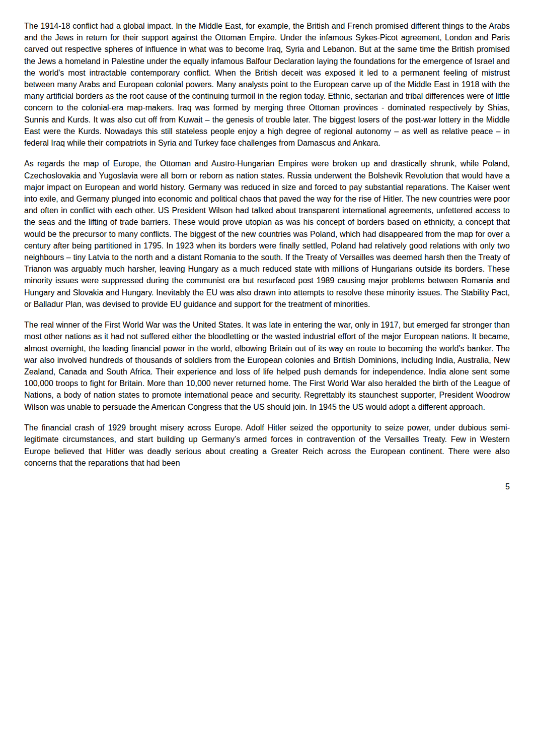The 1914-18 conflict had a global impact. In the Middle East, for example, the British and French promised different things to the Arabs and the Jews in return for their support against the Ottoman Empire. Under the infamous Sykes-Picot agreement, London and Paris carved out respective spheres of influence in what was to become Iraq, Syria and Lebanon. But at the same time the British promised the Jews a homeland in Palestine under the equally infamous Balfour Declaration laying the foundations for the emergence of Israel and the world's most intractable contemporary conflict. When the British deceit was exposed it led to a permanent feeling of mistrust between many Arabs and European colonial powers. Many analysts point to the European carve up of the Middle East in 1918 with the many artificial borders as the root cause of the continuing turmoil in the region today. Ethnic, sectarian and tribal differences were of little concern to the colonial-era map-makers. Iraq was formed by merging three Ottoman provinces - dominated respectively by Shias, Sunnis and Kurds. It was also cut off from Kuwait – the genesis of trouble later. The biggest losers of the post-war lottery in the Middle East were the Kurds. Nowadays this still stateless people enjoy a high degree of regional autonomy – as well as relative peace – in federal Iraq while their compatriots in Syria and Turkey face challenges from Damascus and Ankara.
As regards the map of Europe, the Ottoman and Austro-Hungarian Empires were broken up and drastically shrunk, while Poland, Czechoslovakia and Yugoslavia were all born or reborn as nation states. Russia underwent the Bolshevik Revolution that would have a major impact on European and world history. Germany was reduced in size and forced to pay substantial reparations. The Kaiser went into exile, and Germany plunged into economic and political chaos that paved the way for the rise of Hitler. The new countries were poor and often in conflict with each other. US President Wilson had talked about transparent international agreements, unfettered access to the seas and the lifting of trade barriers. These would prove utopian as was his concept of borders based on ethnicity, a concept that would be the precursor to many conflicts. The biggest of the new countries was Poland, which had disappeared from the map for over a century after being partitioned in 1795. In 1923 when its borders were finally settled, Poland had relatively good relations with only two neighbours – tiny Latvia to the north and a distant Romania to the south. If the Treaty of Versailles was deemed harsh then the Treaty of Trianon was arguably much harsher, leaving Hungary as a much reduced state with millions of Hungarians outside its borders. These minority issues were suppressed during the communist era but resurfaced post 1989 causing major problems between Romania and Hungary and Slovakia and Hungary. Inevitably the EU was also drawn into attempts to resolve these minority issues. The Stability Pact, or Balladur Plan, was devised to provide EU guidance and support for the treatment of minorities.
The real winner of the First World War was the United States. It was late in entering the war, only in 1917, but emerged far stronger than most other nations as it had not suffered either the bloodletting or the wasted industrial effort of the major European nations. It became, almost overnight, the leading financial power in the world, elbowing Britain out of its way en route to becoming the world’s banker. The war also involved hundreds of thousands of soldiers from the European colonies and British Dominions, including India, Australia, New Zealand, Canada and South Africa. Their experience and loss of life helped push demands for independence. India alone sent some 100,000 troops to fight for Britain. More than 10,000 never returned home. The First World War also heralded the birth of the League of Nations, a body of nation states to promote international peace and security. Regrettably its staunchest supporter, President Woodrow Wilson was unable to persuade the American Congress that the US should join. In 1945 the US would adopt a different approach.
The financial crash of 1929 brought misery across Europe. Adolf Hitler seized the opportunity to seize power, under dubious semi-legitimate circumstances, and start building up Germany’s armed forces in contravention of the Versailles Treaty. Few in Western Europe believed that Hitler was deadly serious about creating a Greater Reich across the European continent. There were also concerns that the reparations that had been
5